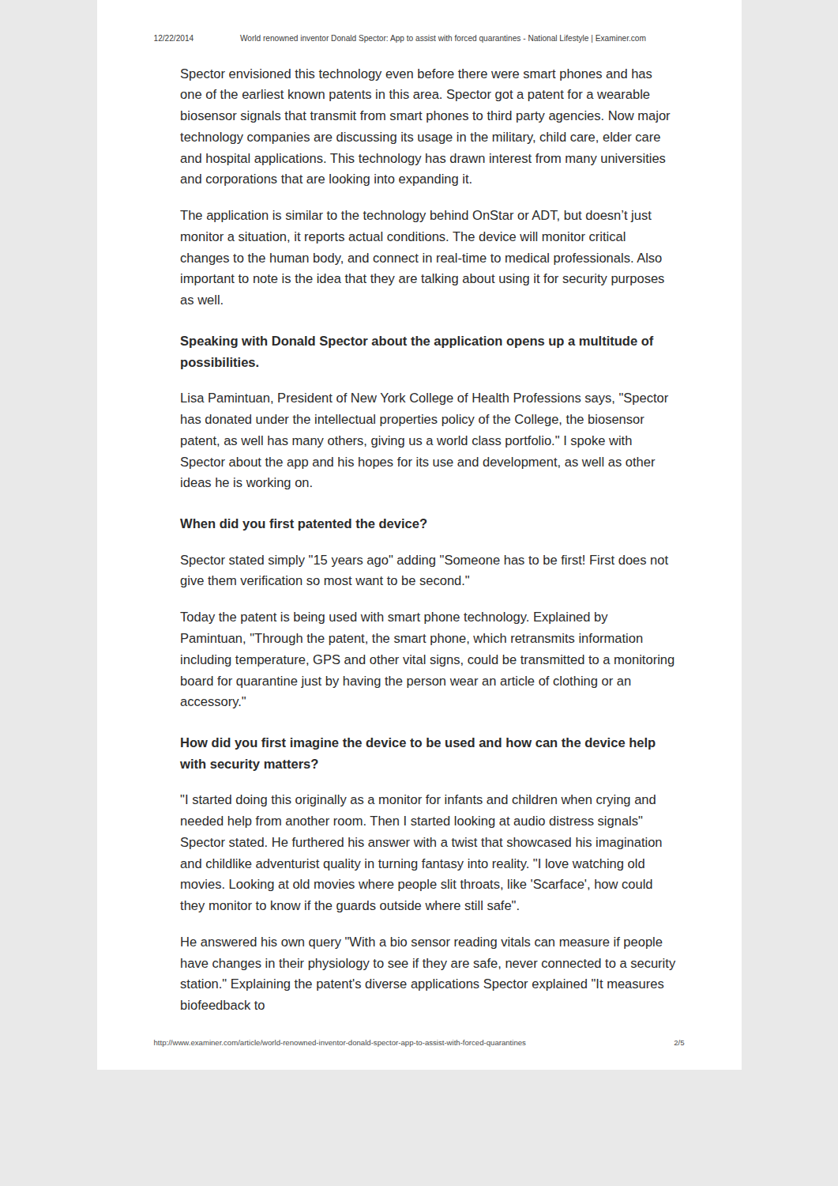12/22/2014 World renowned inventor Donald Spector: App to assist with forced quarantines - National Lifestyle | Examiner.com
Spector envisioned this technology even before there were smart phones and has one of the earliest known patents in this area. Spector got a patent for a wearable biosensor signals that transmit from smart phones to third party agencies. Now major technology companies are discussing its usage in the military, child care, elder care and hospital applications. This technology has drawn interest from many universities and corporations that are looking into expanding it.
The application is similar to the technology behind OnStar or ADT, but doesn’t just monitor a situation, it reports actual conditions. The device will monitor critical changes to the human body, and connect in real-time to medical professionals. Also important to note is the idea that they are talking about using it for security purposes as well.
Speaking with Donald Spector about the application opens up a multitude of possibilities.
Lisa Pamintuan, President of New York College of Health Professions says, "Spector has donated under the intellectual properties policy of the College, the biosensor patent, as well has many others, giving us a world class portfolio." I spoke with Spector about the app and his hopes for its use and development, as well as other ideas he is working on.
When did you first patented the device?
Spector stated simply "15 years ago" adding "Someone has to be first! First does not give them verification so most want to be second."
Today the patent is being used with smart phone technology. Explained by Pamintuan, "Through the patent, the smart phone, which retransmits information including temperature, GPS and other vital signs, could be transmitted to a monitoring board for quarantine just by having the person wear an article of clothing or an accessory."
How did you first imagine the device to be used and how can the device help with security matters?
"I started doing this originally as a monitor for infants and children when crying and needed help from another room. Then I started looking at audio distress signals" Spector stated. He furthered his answer with a twist that showcased his imagination and childlike adventurist quality in turning fantasy into reality. "I love watching old movies. Looking at old movies where people slit throats, like 'Scarface', how could they monitor to know if the guards outside where still safe".
He answered his own query "With a bio sensor reading vitals can measure if people have changes in their physiology to see if they are safe, never connected to a security station." Explaining the patent's diverse applications Spector explained "It measures biofeedback to
http://www.examiner.com/article/world-renowned-inventor-donald-spector-app-to-assist-with-forced-quarantines 2/5